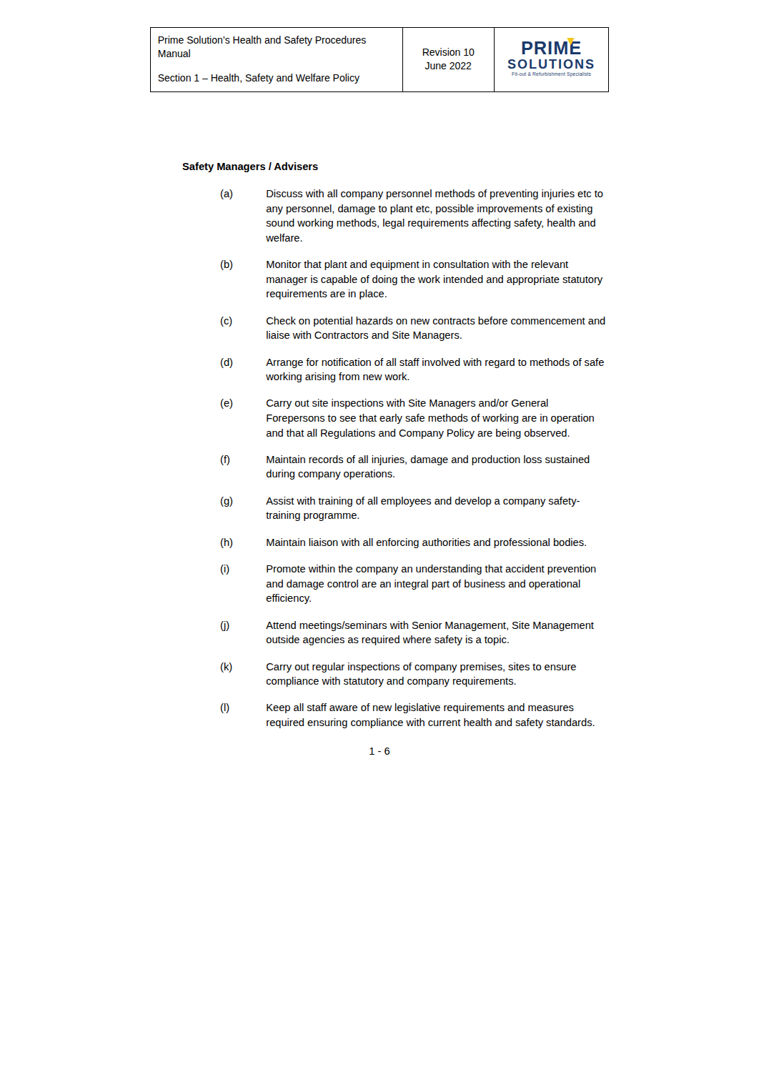| Prime Solution’s Health and Safety Procedures Manual Section 1 – Health, Safety and Welfare Policy | Revision 10 June 2022 | PRIME ▼ SOLUTIONS Fit-out & Refurbishment Specialists |
Safety Managers / Advisers
(a) Discuss with all company personnel methods of preventing injuries etc to any personnel, damage to plant etc, possible improvements of existing sound working methods, legal requirements affecting safety, health and welfare.
(b) Monitor that plant and equipment in consultation with the relevant manager is capable of doing the work intended and appropriate statutory requirements are in place.
(c) Check on potential hazards on new contracts before commencement and liaise with Contractors and Site Managers.
(d) Arrange for notification of all staff involved with regard to methods of safe working arising from new work.
(e) Carry out site inspections with Site Managers and/or General Forepersons to see that early safe methods of working are in operation and that all Regulations and Company Policy are being observed.
(f) Maintain records of all injuries, damage and production loss sustained during company operations.
(g) Assist with training of all employees and develop a company safety-training programme.
(h) Maintain liaison with all enforcing authorities and professional bodies.
(i) Promote within the company an understanding that accident prevention and damage control are an integral part of business and operational efficiency.
(j) Attend meetings/seminars with Senior Management, Site Management outside agencies as required where safety is a topic.
(k) Carry out regular inspections of company premises, sites to ensure compliance with statutory and company requirements.
(l) Keep all staff aware of new legislative requirements and measures required ensuring compliance with current health and safety standards.
1 - 6